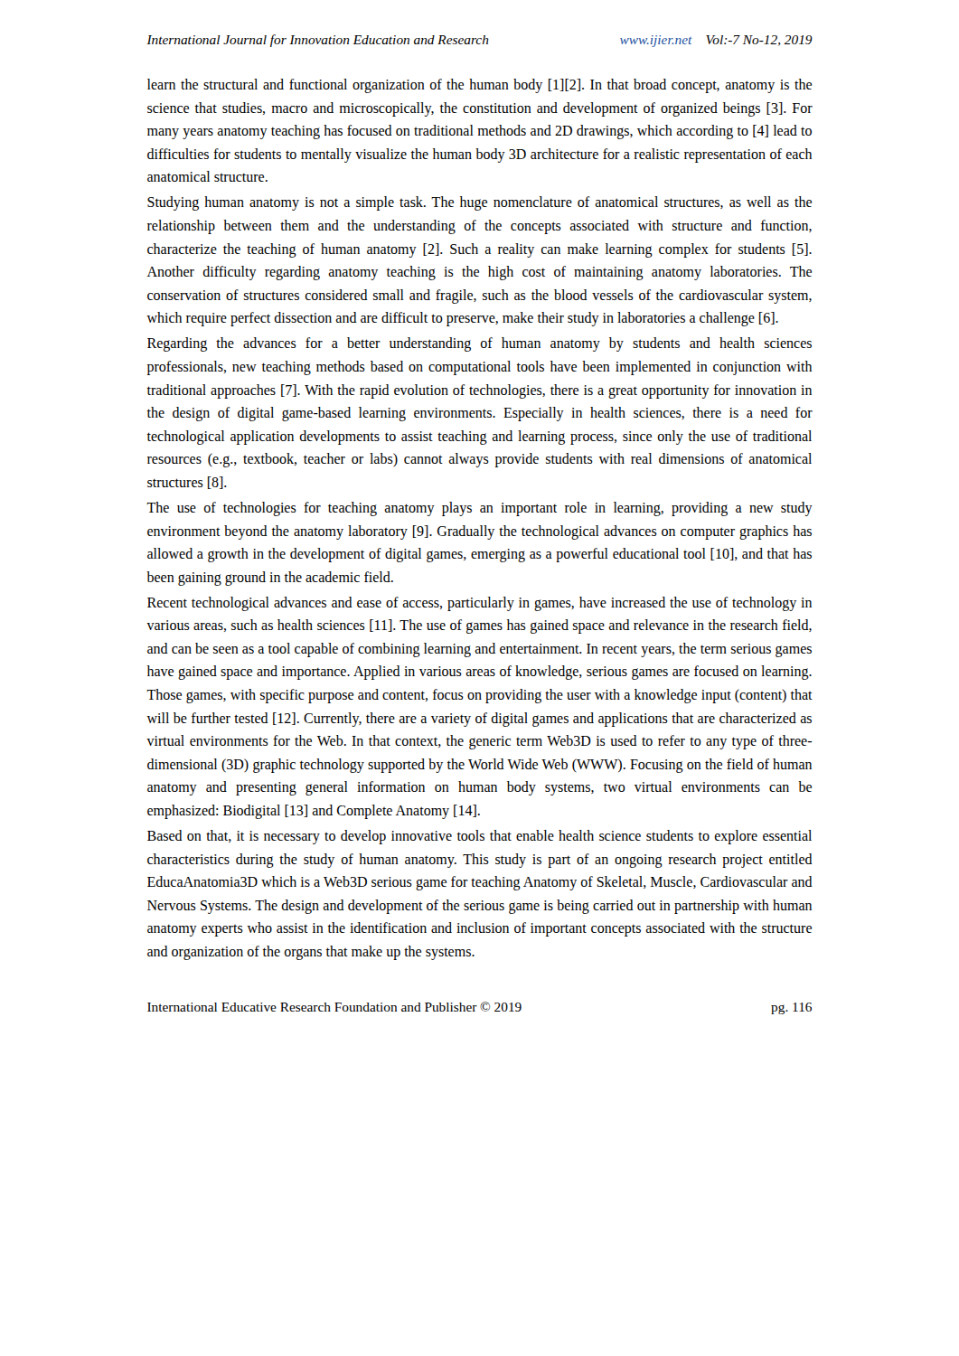International Journal for Innovation Education and Research www.ijier.net Vol:-7 No-12, 2019
learn the structural and functional organization of the human body [1][2]. In that broad concept, anatomy is the science that studies, macro and microscopically, the constitution and development of organized beings [3]. For many years anatomy teaching has focused on traditional methods and 2D drawings, which according to [4] lead to difficulties for students to mentally visualize the human body 3D architecture for a realistic representation of each anatomical structure.
Studying human anatomy is not a simple task. The huge nomenclature of anatomical structures, as well as the relationship between them and the understanding of the concepts associated with structure and function, characterize the teaching of human anatomy [2]. Such a reality can make learning complex for students [5]. Another difficulty regarding anatomy teaching is the high cost of maintaining anatomy laboratories. The conservation of structures considered small and fragile, such as the blood vessels of the cardiovascular system, which require perfect dissection and are difficult to preserve, make their study in laboratories a challenge [6].
Regarding the advances for a better understanding of human anatomy by students and health sciences professionals, new teaching methods based on computational tools have been implemented in conjunction with traditional approaches [7]. With the rapid evolution of technologies, there is a great opportunity for innovation in the design of digital game-based learning environments. Especially in health sciences, there is a need for technological application developments to assist teaching and learning process, since only the use of traditional resources (e.g., textbook, teacher or labs) cannot always provide students with real dimensions of anatomical structures [8].
The use of technologies for teaching anatomy plays an important role in learning, providing a new study environment beyond the anatomy laboratory [9]. Gradually the technological advances on computer graphics has allowed a growth in the development of digital games, emerging as a powerful educational tool [10], and that has been gaining ground in the academic field.
Recent technological advances and ease of access, particularly in games, have increased the use of technology in various areas, such as health sciences [11]. The use of games has gained space and relevance in the research field, and can be seen as a tool capable of combining learning and entertainment. In recent years, the term serious games have gained space and importance. Applied in various areas of knowledge, serious games are focused on learning. Those games, with specific purpose and content, focus on providing the user with a knowledge input (content) that will be further tested [12]. Currently, there are a variety of digital games and applications that are characterized as virtual environments for the Web. In that context, the generic term Web3D is used to refer to any type of three-dimensional (3D) graphic technology supported by the World Wide Web (WWW). Focusing on the field of human anatomy and presenting general information on human body systems, two virtual environments can be emphasized: Biodigital [13] and Complete Anatomy [14].
Based on that, it is necessary to develop innovative tools that enable health science students to explore essential characteristics during the study of human anatomy. This study is part of an ongoing research project entitled EducaAnatomia3D which is a Web3D serious game for teaching Anatomy of Skeletal, Muscle, Cardiovascular and Nervous Systems. The design and development of the serious game is being carried out in partnership with human anatomy experts who assist in the identification and inclusion of important concepts associated with the structure and organization of the organs that make up the systems.
International Educative Research Foundation and Publisher © 2019 pg. 116